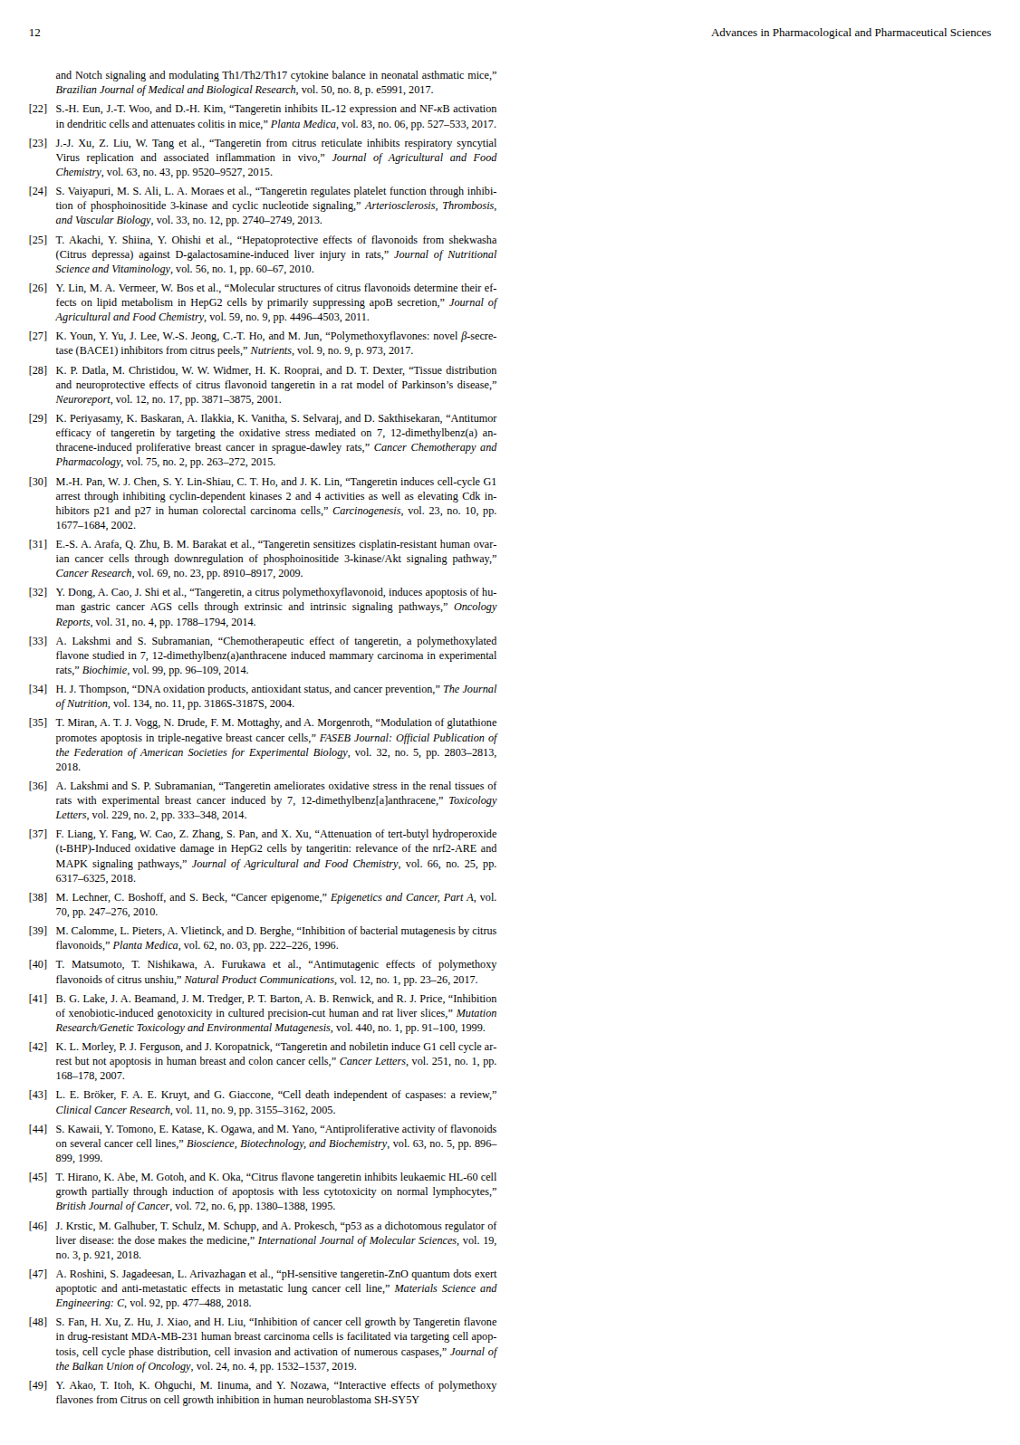12 Advances in Pharmacological and Pharmaceutical Sciences
and Notch signaling and modulating Th1/Th2/Th17 cytokine balance in neonatal asthmatic mice,” Brazilian Journal of Medical and Biological Research, vol. 50, no. 8, p. e5991, 2017.
[22] S.-H. Eun, J.-T. Woo, and D.-H. Kim, “Tangeretin inhibits IL-12 expression and NF-κ B activation in dendritic cells and attenuates colitis in mice,” Planta Medica, vol. 83, no. 06, pp. 527–533, 2017.
[23] J.-J. Xu, Z. Liu, W. Tang et al., “Tangeretin from citrus reticulate inhibits respiratory syncytial Virus replication and associated inflammation in vivo,” Journal of Agricultural and Food Chemistry, vol. 63, no. 43, pp. 9520–9527, 2015.
[24] S. Vaiyapuri, M. S. Ali, L. A. Moraes et al., “Tangeretin regulates platelet function through inhibition of phosphoinositide 3-kinase and cyclic nucleotide signaling,” Arteriosclerosis, Thrombosis, and Vascular Biology, vol. 33, no. 12, pp. 2740–2749, 2013.
[25] T. Akachi, Y. Shiina, Y. Ohishi et al., “Hepatoprotective effects of flavonoids from shekwasha (Citrus depressa) against D-galactosamine-induced liver injury in rats,” Journal of Nutritional Science and Vitaminology, vol. 56, no. 1, pp. 60–67, 2010.
[26] Y. Lin, M. A. Vermeer, W. Bos et al., “Molecular structures of citrus flavonoids determine their effects on lipid metabolism in HepG2 cells by primarily suppressing apoB secretion,” Journal of Agricultural and Food Chemistry, vol. 59, no. 9, pp. 4496–4503, 2011.
[27] K. Youn, Y. Yu, J. Lee, W.-S. Jeong, C.-T. Ho, and M. Jun, “Polymethoxyflavones: novel β-secretase (BACE1) inhibitors from citrus peels,” Nutrients, vol. 9, no. 9, p. 973, 2017.
[28] K. P. Datla, M. Christidou, W. W. Widmer, H. K. Rooprai, and D. T. Dexter, “Tissue distribution and neuroprotective effects of citrus flavonoid tangeretin in a rat model of Parkinson’s disease,” Neuroreport, vol. 12, no. 17, pp. 3871–3875, 2001.
[29] K. Periyasamy, K. Baskaran, A. Ilakkia, K. Vanitha, S. Selvaraj, and D. Sakthisekaran, “Antitumor efficacy of tangeretin by targeting the oxidative stress mediated on 7, 12-dimethylbenz(a) anthracene-induced proliferative breast cancer in sprague-dawley rats,” Cancer Chemotherapy and Pharmacology, vol. 75, no. 2, pp. 263–272, 2015.
[30] M.-H. Pan, W. J. Chen, S. Y. Lin-Shiau, C. T. Ho, and J. K. Lin, “Tangeretin induces cell-cycle G1 arrest through inhibiting cyclin-dependent kinases 2 and 4 activities as well as elevating Cdk inhibitors p21 and p27 in human colorectal carcinoma cells,” Carcinogenesis, vol. 23, no. 10, pp. 1677–1684, 2002.
[31] E.-S. A. Arafa, Q. Zhu, B. M. Barakat et al., “Tangeretin sensitizes cisplatin-resistant human ovarian cancer cells through downregulation of phosphoinositide 3-kinase/Akt signaling pathway,” Cancer Research, vol. 69, no. 23, pp. 8910–8917, 2009.
[32] Y. Dong, A. Cao, J. Shi et al., “Tangeretin, a citrus polymethoxyflavonoid, induces apoptosis of human gastric cancer AGS cells through extrinsic and intrinsic signaling pathways,” Oncology Reports, vol. 31, no. 4, pp. 1788–1794, 2014.
[33] A. Lakshmi and S. Subramanian, “Chemotherapeutic effect of tangeretin, a polymethoxylated flavone studied in 7, 12-dimethylbenz(a)anthracene induced mammary carcinoma in experimental rats,” Biochimie, vol. 99, pp. 96–109, 2014.
[34] H. J. Thompson, “DNA oxidation products, antioxidant status, and cancer prevention,” The Journal of Nutrition, vol. 134, no. 11, pp. 3186S-3187S, 2004.
[35] T. Miran, A. T. J. Vogg, N. Drude, F. M. Mottaghy, and A. Morgenroth, “Modulation of glutathione promotes apoptosis in triple-negative breast cancer cells,” FASEB Journal: Official Publication of the Federation of American Societies for Experimental Biology, vol. 32, no. 5, pp. 2803–2813, 2018.
[36] A. Lakshmi and S. P. Subramanian, “Tangeretin ameliorates oxidative stress in the renal tissues of rats with experimental breast cancer induced by 7, 12-dimethylbenz[a]anthracene,” Toxicology Letters, vol. 229, no. 2, pp. 333–348, 2014.
[37] F. Liang, Y. Fang, W. Cao, Z. Zhang, S. Pan, and X. Xu, “Attenuation of tert-butyl hydroperoxide (t-BHP)-Induced oxidative damage in HepG2 cells by tangeritin: relevance of the nrf2-ARE and MAPK signaling pathways,” Journal of Agricultural and Food Chemistry, vol. 66, no. 25, pp. 6317–6325, 2018.
[38] M. Lechner, C. Boshoff, and S. Beck, “Cancer epigenome,” Epigenetics and Cancer, Part A, vol. 70, pp. 247–276, 2010.
[39] M. Calomme, L. Pieters, A. Vlietinck, and D. Berghe, “Inhibition of bacterial mutagenesis by citrus flavonoids,” Planta Medica, vol. 62, no. 03, pp. 222–226, 1996.
[40] T. Matsumoto, T. Nishikawa, A. Furukawa et al., “Antimutagenic effects of polymethoxy flavonoids of citrus unshiu,” Natural Product Communications, vol. 12, no. 1, pp. 23–26, 2017.
[41] B. G. Lake, J. A. Beamand, J. M. Tredger, P. T. Barton, A. B. Renwick, and R. J. Price, “Inhibition of xenobiotic-induced genotoxicity in cultured precision-cut human and rat liver slices,” Mutation Research/Genetic Toxicology and Environmental Mutagenesis, vol. 440, no. 1, pp. 91–100, 1999.
[42] K. L. Morley, P. J. Ferguson, and J. Koropatnick, “Tangeretin and nobiletin induce G1 cell cycle arrest but not apoptosis in human breast and colon cancer cells,” Cancer Letters, vol. 251, no. 1, pp. 168–178, 2007.
[43] L. E. Bröker, F. A. E. Kruyt, and G. Giaccone, “Cell death independent of caspases: a review,” Clinical Cancer Research, vol. 11, no. 9, pp. 3155–3162, 2005.
[44] S. Kawaii, Y. Tomono, E. Katase, K. Ogawa, and M. Yano, “Antiproliferative activity of flavonoids on several cancer cell lines,” Bioscience, Biotechnology, and Biochemistry, vol. 63, no. 5, pp. 896–899, 1999.
[45] T. Hirano, K. Abe, M. Gotoh, and K. Oka, “Citrus flavone tangeretin inhibits leukaemic HL-60 cell growth partially through induction of apoptosis with less cytotoxicity on normal lymphocytes,” British Journal of Cancer, vol. 72, no. 6, pp. 1380–1388, 1995.
[46] J. Krstic, M. Galhuber, T. Schulz, M. Schupp, and A. Prokesch, “p53 as a dichotomous regulator of liver disease: the dose makes the medicine,” International Journal of Molecular Sciences, vol. 19, no. 3, p. 921, 2018.
[47] A. Roshini, S. Jagadeesan, L. Arivazhagan et al., “pH-sensitive tangeretin-ZnO quantum dots exert apoptotic and anti-metastatic effects in metastatic lung cancer cell line,” Materials Science and Engineering: C, vol. 92, pp. 477–488, 2018.
[48] S. Fan, H. Xu, Z. Hu, J. Xiao, and H. Liu, “Inhibition of cancer cell growth by Tangeretin flavone in drug-resistant MDA-MB-231 human breast carcinoma cells is facilitated via targeting cell apoptosis, cell cycle phase distribution, cell invasion and activation of numerous caspases,” Journal of the Balkan Union of Oncology, vol. 24, no. 4, pp. 1532–1537, 2019.
[49] Y. Akao, T. Itoh, K. Ohguchi, M. Iinuma, and Y. Nozawa, “Interactive effects of polymethoxy flavones from Citrus on cell growth inhibition in human neuroblastoma SH-SY5Y